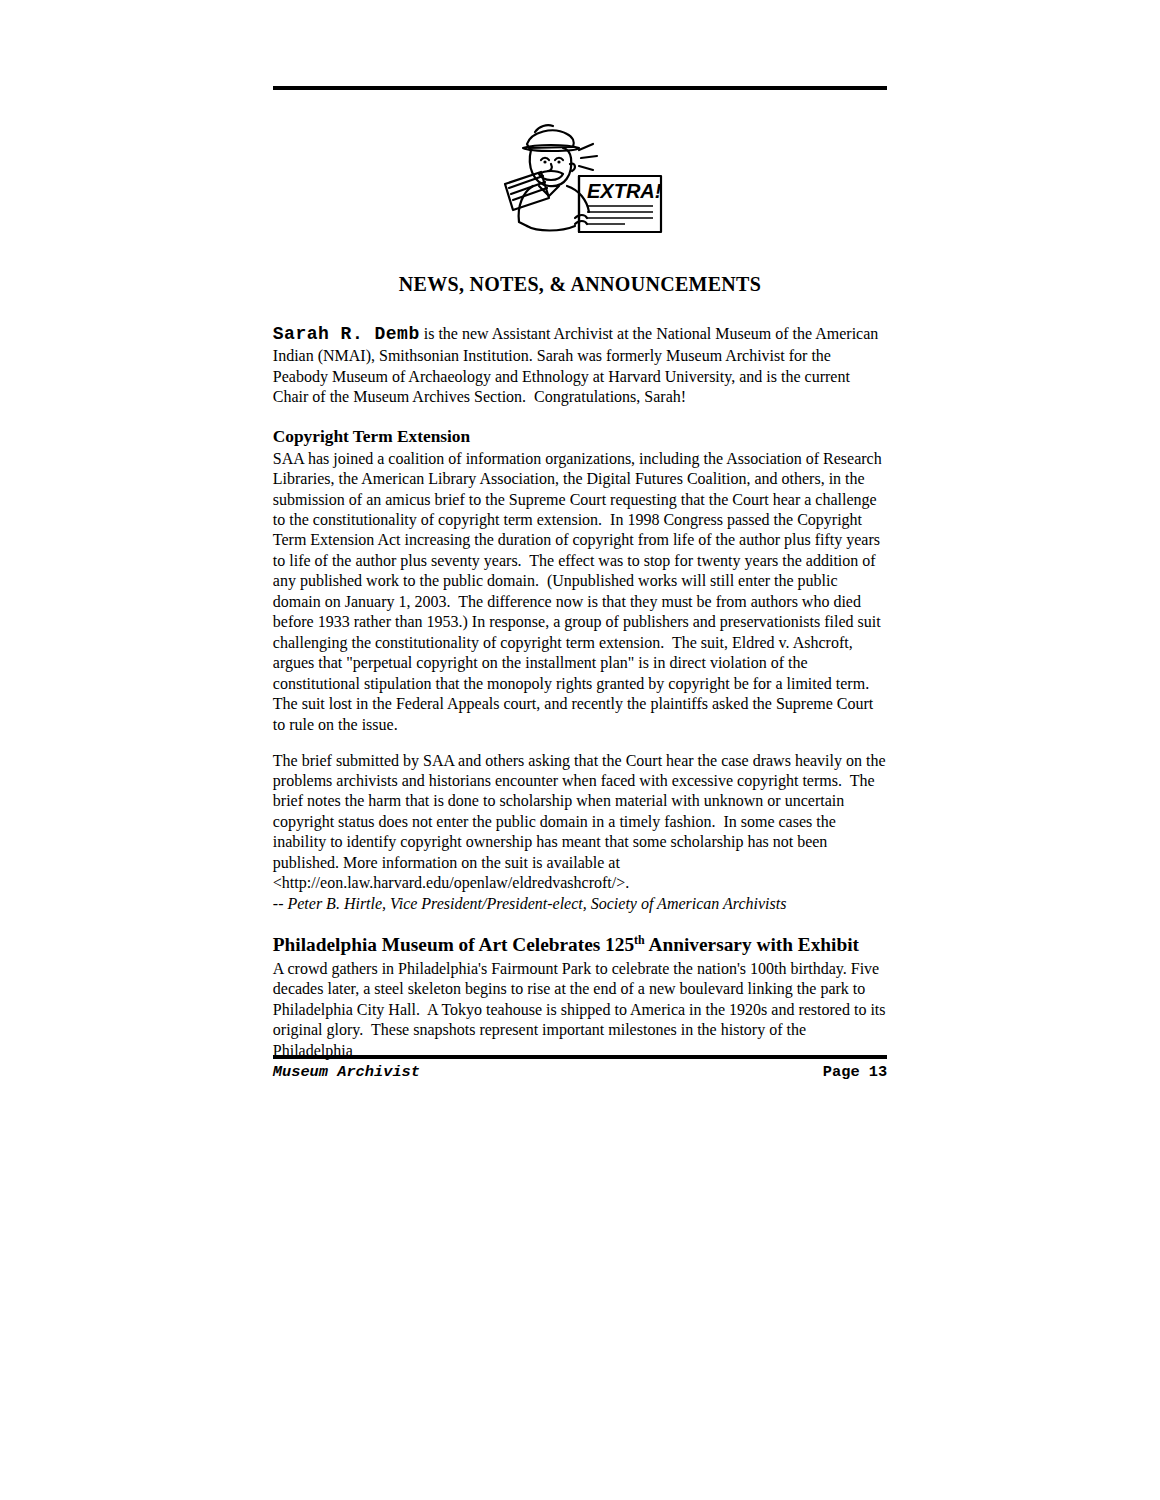EXTRA!
NEWS, NOTES, & ANNOUNCEMENTS
Sarah R. Demb is the new Assistant Archivist at the National Museum of the American Indian (NMAI), Smithsonian Institution. Sarah was formerly Museum Archivist for the Peabody Museum of Archaeology and Ethnology at Harvard University, and is the current Chair of the Museum Archives Section. Congratulations, Sarah!
Copyright Term Extension
SAA has joined a coalition of information organizations, including the Association of Research Libraries, the American Library Association, the Digital Futures Coalition, and others, in the submission of an amicus brief to the Supreme Court requesting that the Court hear a challenge to the constitutionality of copyright term extension. In 1998 Congress passed the Copyright Term Extension Act increasing the duration of copyright from life of the author plus fifty years to life of the author plus seventy years. The effect was to stop for twenty years the addition of any published work to the public domain. (Unpublished works will still enter the public domain on January 1, 2003. The difference now is that they must be from authors who died before 1933 rather than 1953.) In response, a group of publishers and preservationists filed suit challenging the constitutionality of copyright term extension. The suit, Eldred v. Ashcroft, argues that "perpetual copyright on the installment plan" is in direct violation of the constitutional stipulation that the monopoly rights granted by copyright be for a limited term. The suit lost in the Federal Appeals court, and recently the plaintiffs asked the Supreme Court to rule on the issue.
The brief submitted by SAA and others asking that the Court hear the case draws heavily on the problems archivists and historians encounter when faced with excessive copyright terms. The brief notes the harm that is done to scholarship when material with unknown or uncertain copyright status does not enter the public domain in a timely fashion. In some cases the inability to identify copyright ownership has meant that some scholarship has not been published. More information on the suit is available at <http://eon.law.harvard.edu/openlaw/eldredvashcroft/>.
-- Peter B. Hirtle, Vice President/President-elect, Society of American Archivists
Philadelphia Museum of Art Celebrates 125th Anniversary with Exhibit
A crowd gathers in Philadelphia's Fairmount Park to celebrate the nation's 100th birthday. Five decades later, a steel skeleton begins to rise at the end of a new boulevard linking the park to Philadelphia City Hall. A Tokyo teahouse is shipped to America in the 1920s and restored to its original glory. These snapshots represent important milestones in the history of the Philadelphia
Museum Archivist
Page 13